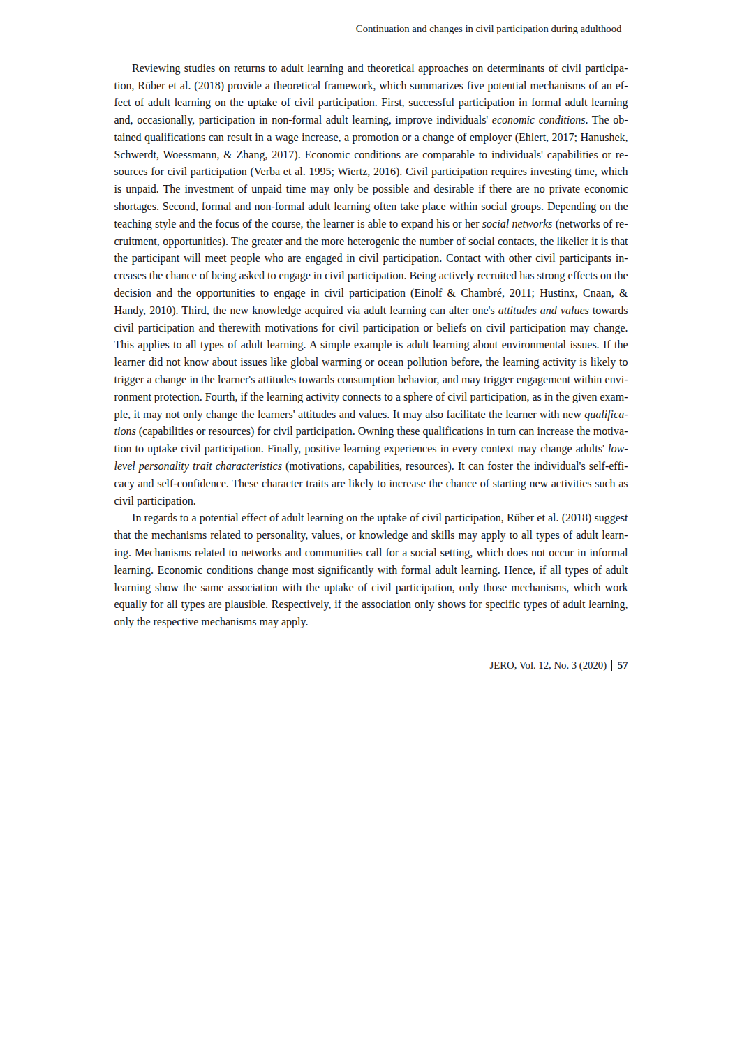Continuation and changes in civil participation during adulthood
Reviewing studies on returns to adult learning and theoretical approaches on determinants of civil participation, Rüber et al. (2018) provide a theoretical framework, which summarizes five potential mechanisms of an effect of adult learning on the uptake of civil participation. First, successful participation in formal adult learning and, occasionally, participation in non-formal adult learning, improve individuals' economic conditions. The obtained qualifications can result in a wage increase, a promotion or a change of employer (Ehlert, 2017; Hanushek, Schwerdt, Woessmann, & Zhang, 2017). Economic conditions are comparable to individuals' capabilities or resources for civil participation (Verba et al. 1995; Wiertz, 2016). Civil participation requires investing time, which is unpaid. The investment of unpaid time may only be possible and desirable if there are no private economic shortages. Second, formal and non-formal adult learning often take place within social groups. Depending on the teaching style and the focus of the course, the learner is able to expand his or her social networks (networks of recruitment, opportunities). The greater and the more heterogenic the number of social contacts, the likelier it is that the participant will meet people who are engaged in civil participation. Contact with other civil participants increases the chance of being asked to engage in civil participation. Being actively recruited has strong effects on the decision and the opportunities to engage in civil participation (Einolf & Chambré, 2011; Hustinx, Cnaan, & Handy, 2010). Third, the new knowledge acquired via adult learning can alter one's attitudes and values towards civil participation and therewith motivations for civil participation or beliefs on civil participation may change. This applies to all types of adult learning. A simple example is adult learning about environmental issues. If the learner did not know about issues like global warming or ocean pollution before, the learning activity is likely to trigger a change in the learner's attitudes towards consumption behavior, and may trigger engagement within environment protection. Fourth, if the learning activity connects to a sphere of civil participation, as in the given example, it may not only change the learners' attitudes and values. It may also facilitate the learner with new qualifications (capabilities or resources) for civil participation. Owning these qualifications in turn can increase the motivation to uptake civil participation. Finally, positive learning experiences in every context may change adults' low-level personality trait characteristics (motivations, capabilities, resources). It can foster the individual's self-efficacy and self-confidence. These character traits are likely to increase the chance of starting new activities such as civil participation.
In regards to a potential effect of adult learning on the uptake of civil participation, Rüber et al. (2018) suggest that the mechanisms related to personality, values, or knowledge and skills may apply to all types of adult learning. Mechanisms related to networks and communities call for a social setting, which does not occur in informal learning. Economic conditions change most significantly with formal adult learning. Hence, if all types of adult learning show the same association with the uptake of civil participation, only those mechanisms, which work equally for all types are plausible. Respectively, if the association only shows for specific types of adult learning, only the respective mechanisms may apply.
JERO, Vol. 12, No. 3 (2020) 57